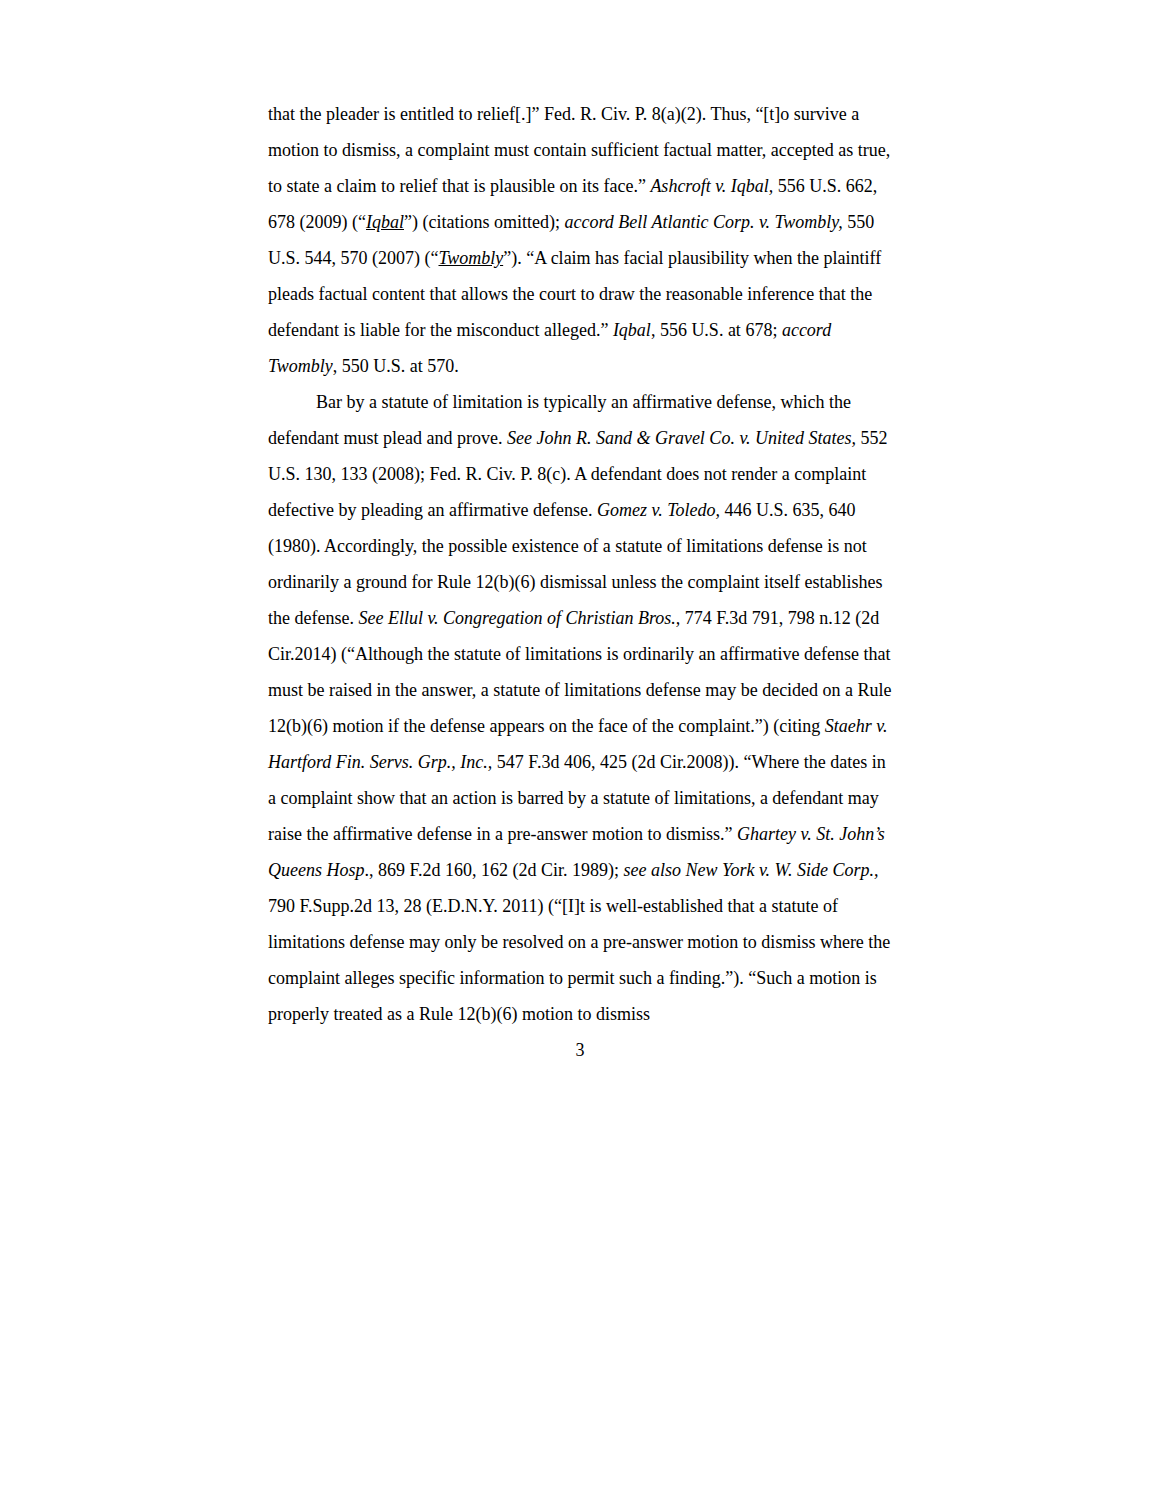that the pleader is entitled to relief[.]” Fed. R. Civ. P. 8(a)(2). Thus, “[t]o survive a motion to dismiss, a complaint must contain sufficient factual matter, accepted as true, to state a claim to relief that is plausible on its face.” Ashcroft v. Iqbal, 556 U.S. 662, 678 (2009) (“Iqbal”) (citations omitted); accord Bell Atlantic Corp. v. Twombly, 550 U.S. 544, 570 (2007) (“Twombly”). “A claim has facial plausibility when the plaintiff pleads factual content that allows the court to draw the reasonable inference that the defendant is liable for the misconduct alleged.” Iqbal, 556 U.S. at 678; accord Twombly, 550 U.S. at 570.
Bar by a statute of limitation is typically an affirmative defense, which the defendant must plead and prove. See John R. Sand & Gravel Co. v. United States, 552 U.S. 130, 133 (2008); Fed. R. Civ. P. 8(c). A defendant does not render a complaint defective by pleading an affirmative defense. Gomez v. Toledo, 446 U.S. 635, 640 (1980). Accordingly, the possible existence of a statute of limitations defense is not ordinarily a ground for Rule 12(b)(6) dismissal unless the complaint itself establishes the defense. See Ellul v. Congregation of Christian Bros., 774 F.3d 791, 798 n.12 (2d Cir.2014) (“Although the statute of limitations is ordinarily an affirmative defense that must be raised in the answer, a statute of limitations defense may be decided on a Rule 12(b)(6) motion if the defense appears on the face of the complaint.”) (citing Staehr v. Hartford Fin. Servs. Grp., Inc., 547 F.3d 406, 425 (2d Cir.2008)). “Where the dates in a complaint show that an action is barred by a statute of limitations, a defendant may raise the affirmative defense in a pre-answer motion to dismiss.” Ghartey v. St. John’s Queens Hosp., 869 F.2d 160, 162 (2d Cir. 1989); see also New York v. W. Side Corp., 790 F.Supp.2d 13, 28 (E.D.N.Y. 2011) (“[I]t is well-established that a statute of limitations defense may only be resolved on a pre-answer motion to dismiss where the complaint alleges specific information to permit such a finding.”). “Such a motion is properly treated as a Rule 12(b)(6) motion to dismiss
3